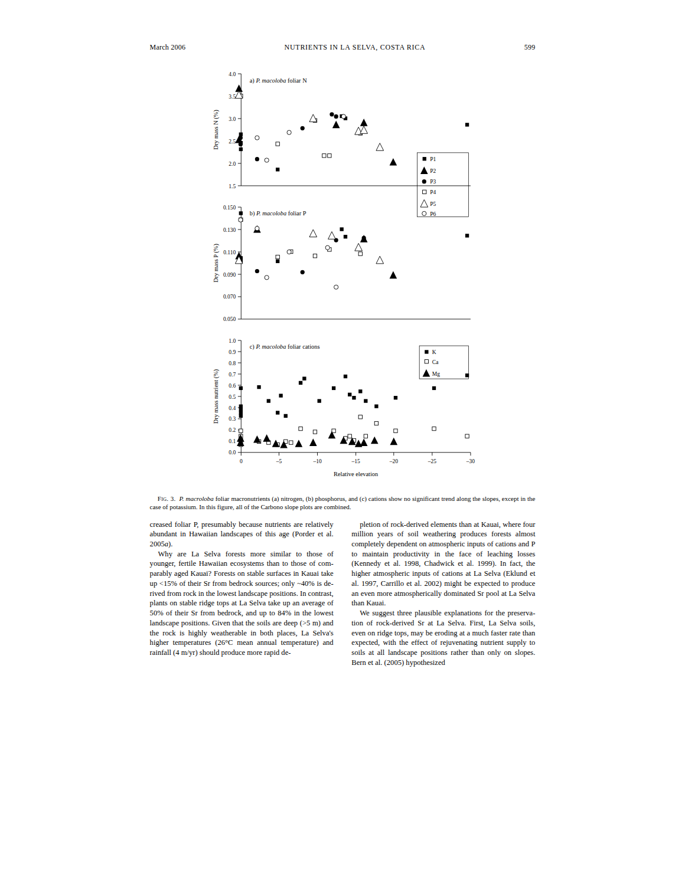March 2006
Nutrients in La Selva, Costa Rica
599
4.0 3.5 3.0 2.5 2.0 1.5 Dry mass N (%) a) P. macoloba foliar N data: x mapping 0 -> 70 ; -30 -> 500 => x = 70 + (|e|/30)*430 P1 P2 P3 P4 P5 P6 0.150 0.130 0.110 0.090 0.070 0.050 Dry mass P (%) b) P. macoloba foliar P 1.0 0.9 0.8 0.7 0.6 0.5 0.4 0.3 0.2 0.1 0.0 Dry mass nutrient (%) c) P. macoloba foliar cations 0 –5 –10 –15 –20 –25 –30 Relative elevation K Ca Mg
Fig. 3. P. macroloba foliar macronutrients (a) nitrogen, (b) phosphorus, and (c) cations show no significant trend along the slopes, except in the case of potassium. In this figure, all of the Carbono slope plots are combined.
creased foliar P, presumably because nutrients are relatively abundant in Hawaiian landscapes of this age (Porder et al. 2005a).
Why are La Selva forests more similar to those of younger, fertile Hawaiian ecosystems than to those of comparably aged Kauai? Forests on stable surfaces in Kauai take up <15% of their Sr from bedrock sources; only ~40% is derived from rock in the lowest landscape positions. In contrast, plants on stable ridge tops at La Selva take up an average of 50% of their Sr from bedrock, and up to 84% in the lowest landscape positions. Given that the soils are deep (>5 m) and the rock is highly weatherable in both places, La Selva's higher temperatures (26°C mean annual temperature) and rainfall (4 m/yr) should produce more rapid de-
pletion of rock-derived elements than at Kauai, where four million years of soil weathering produces forests almost completely dependent on atmospheric inputs of cations and P to maintain productivity in the face of leaching losses (Kennedy et al. 1998, Chadwick et al. 1999). In fact, the higher atmospheric inputs of cations at La Selva (Eklund et al. 1997, Carrillo et al. 2002) might be expected to produce an even more atmospherically dominated Sr pool at La Selva than Kauai.
We suggest three plausible explanations for the preservation of rock-derived Sr at La Selva. First, La Selva soils, even on ridge tops, may be eroding at a much faster rate than expected, with the effect of rejuvenating nutrient supply to soils at all landscape positions rather than only on slopes. Bern et al. (2005) hypothesized